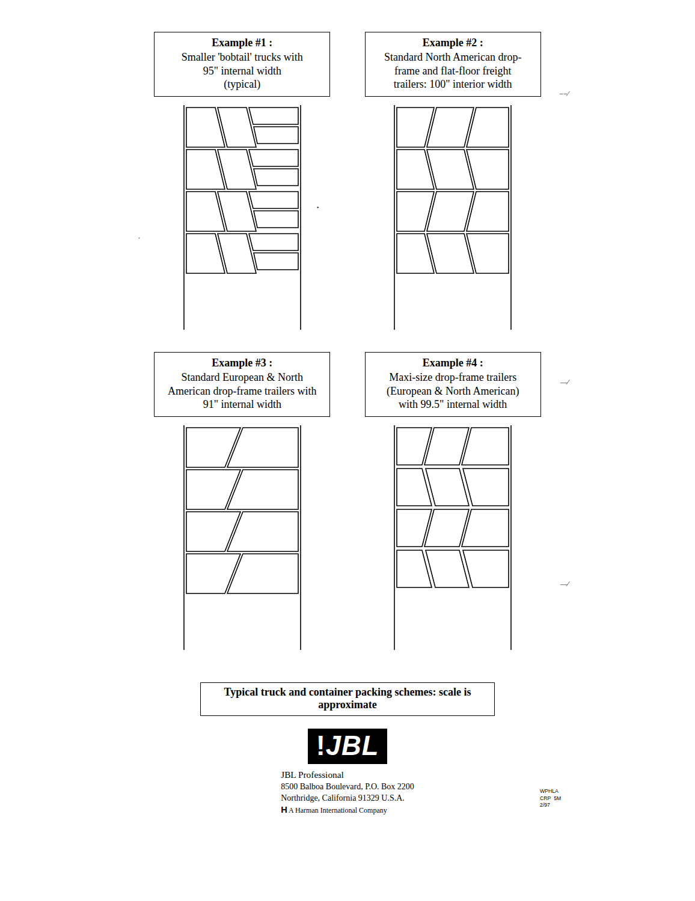| Example #1 : Smaller 'bobtail' trucks with 95" internal width (typical) | Example #2 : Standard North American drop- frame and flat-floor freight trailers: 100" interior width |
| Example #3 : Standard European & North American drop-frame trailers with 91" internal width | Example #4 : Maxi-size drop-frame trailers (European & North American) with 99.5" internal width |
Typical truck and container packing schemes: scale is approximate
!JBL
JBL Professional
8500 Balboa Boulevard, P.O. Box 2200
Northridge, California 91329 U.S.A.
H A Harman International Company
WPHLA
CRP 5M
2/97
−−⁄ · • —⁄ —⁄